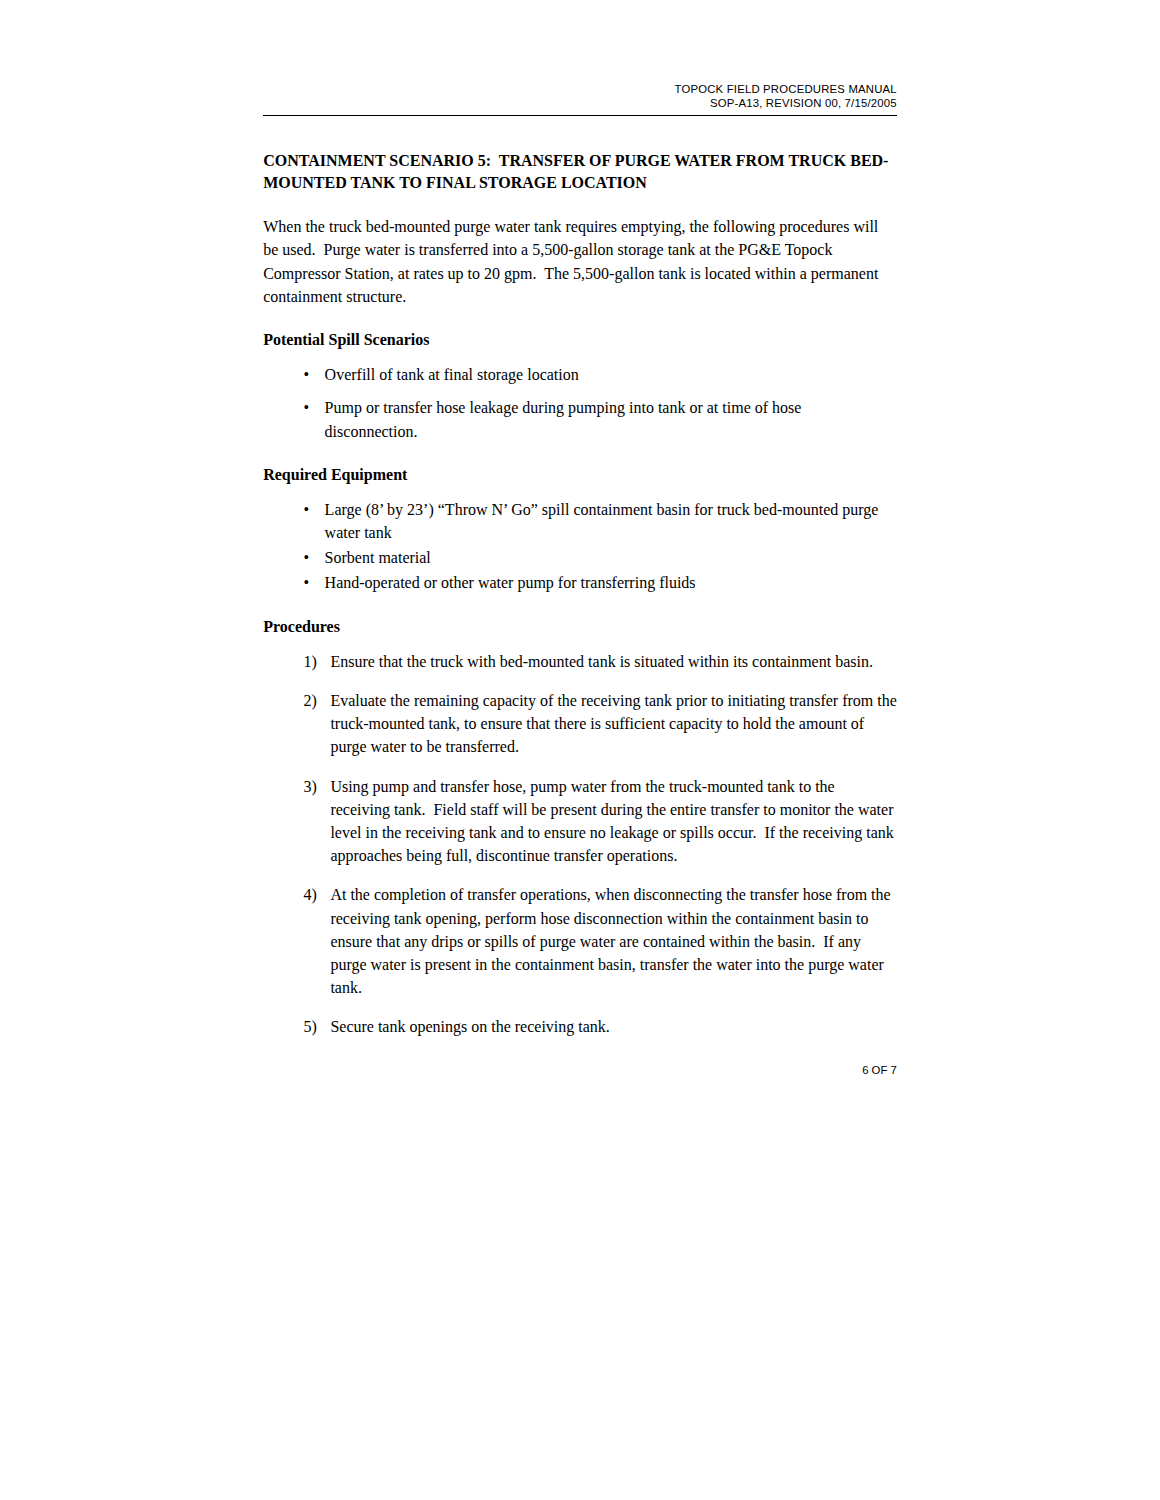TOPOCK FIELD PROCEDURES MANUAL
SOP-A13, REVISION 00, 7/15/2005
Containment Scenario 5: Transfer of Purge Water from Truck Bed-Mounted Tank to Final Storage Location
When the truck bed-mounted purge water tank requires emptying, the following procedures will be used. Purge water is transferred into a 5,500-gallon storage tank at the PG&E Topock Compressor Station, at rates up to 20 gpm. The 5,500-gallon tank is located within a permanent containment structure.
Potential Spill Scenarios
Overfill of tank at final storage location
Pump or transfer hose leakage during pumping into tank or at time of hose disconnection.
Required Equipment
Large (8’ by 23’) “Throw N’ Go” spill containment basin for truck bed-mounted purge water tank
Sorbent material
Hand-operated or other water pump for transferring fluids
Procedures
Ensure that the truck with bed-mounted tank is situated within its containment basin.
Evaluate the remaining capacity of the receiving tank prior to initiating transfer from the truck-mounted tank, to ensure that there is sufficient capacity to hold the amount of purge water to be transferred.
Using pump and transfer hose, pump water from the truck-mounted tank to the receiving tank. Field staff will be present during the entire transfer to monitor the water level in the receiving tank and to ensure no leakage or spills occur. If the receiving tank approaches being full, discontinue transfer operations.
At the completion of transfer operations, when disconnecting the transfer hose from the receiving tank opening, perform hose disconnection within the containment basin to ensure that any drips or spills of purge water are contained within the basin. If any purge water is present in the containment basin, transfer the water into the purge water tank.
Secure tank openings on the receiving tank.
6 OF 7